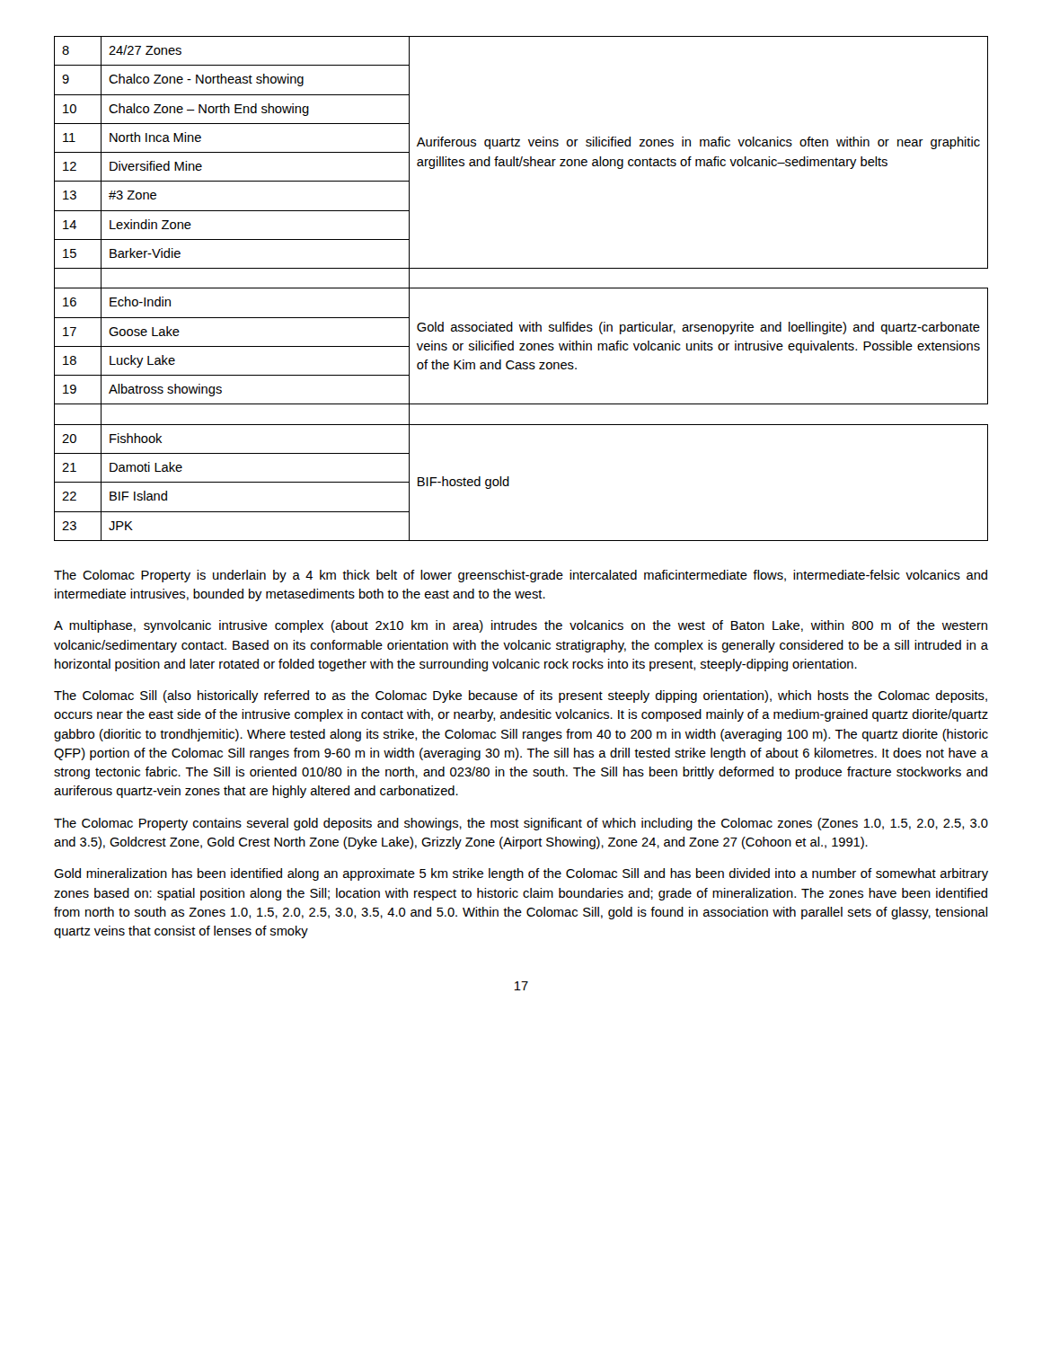| 8 | 24/27 Zones | Auriferous quartz veins or silicified zones in mafic volcanics often within or near graphitic argillites and fault/shear zone along contacts of mafic volcanic–sedimentary belts |
| 9 | Chalco Zone - Northeast showing |
| 10 | Chalco Zone – North End showing |
| 11 | North Inca Mine |
| 12 | Diversified Mine |
| 13 | #3 Zone |
| 14 | Lexindin Zone |
| 15 | Barker-Vidie |
| 16 | Echo-Indin | Gold associated with sulfides (in particular, arsenopyrite and loellingite) and quartz-carbonate veins or silicified zones within mafic volcanic units or intrusive equivalents. Possible extensions of the Kim and Cass zones. |
| 17 | Goose Lake |
| 18 | Lucky Lake |
| 19 | Albatross showings |
| 20 | Fishhook | BIF-hosted gold |
| 21 | Damoti Lake |
| 22 | BIF Island |
| 23 | JPK |
The Colomac Property is underlain by a 4 km thick belt of lower greenschist-grade intercalated maficintermediate flows, intermediate-felsic volcanics and intermediate intrusives, bounded by metasediments both to the east and to the west.
A multiphase, synvolcanic intrusive complex (about 2x10 km in area) intrudes the volcanics on the west of Baton Lake, within 800 m of the western volcanic/sedimentary contact. Based on its conformable orientation with the volcanic stratigraphy, the complex is generally considered to be a sill intruded in a horizontal position and later rotated or folded together with the surrounding volcanic rock rocks into its present, steeply-dipping orientation.
The Colomac Sill (also historically referred to as the Colomac Dyke because of its present steeply dipping orientation), which hosts the Colomac deposits, occurs near the east side of the intrusive complex in contact with, or nearby, andesitic volcanics. It is composed mainly of a medium-grained quartz diorite/quartz gabbro (dioritic to trondhjemitic). Where tested along its strike, the Colomac Sill ranges from 40 to 200 m in width (averaging 100 m). The quartz diorite (historic QFP) portion of the Colomac Sill ranges from 9-60 m in width (averaging 30 m). The sill has a drill tested strike length of about 6 kilometres. It does not have a strong tectonic fabric. The Sill is oriented 010/80 in the north, and 023/80 in the south. The Sill has been brittly deformed to produce fracture stockworks and auriferous quartz-vein zones that are highly altered and carbonatized.
The Colomac Property contains several gold deposits and showings, the most significant of which including the Colomac zones (Zones 1.0, 1.5, 2.0, 2.5, 3.0 and 3.5), Goldcrest Zone, Gold Crest North Zone (Dyke Lake), Grizzly Zone (Airport Showing), Zone 24, and Zone 27 (Cohoon et al., 1991).
Gold mineralization has been identified along an approximate 5 km strike length of the Colomac Sill and has been divided into a number of somewhat arbitrary zones based on: spatial position along the Sill; location with respect to historic claim boundaries and; grade of mineralization. The zones have been identified from north to south as Zones 1.0, 1.5, 2.0, 2.5, 3.0, 3.5, 4.0 and 5.0. Within the Colomac Sill, gold is found in association with parallel sets of glassy, tensional quartz veins that consist of lenses of smoky
17